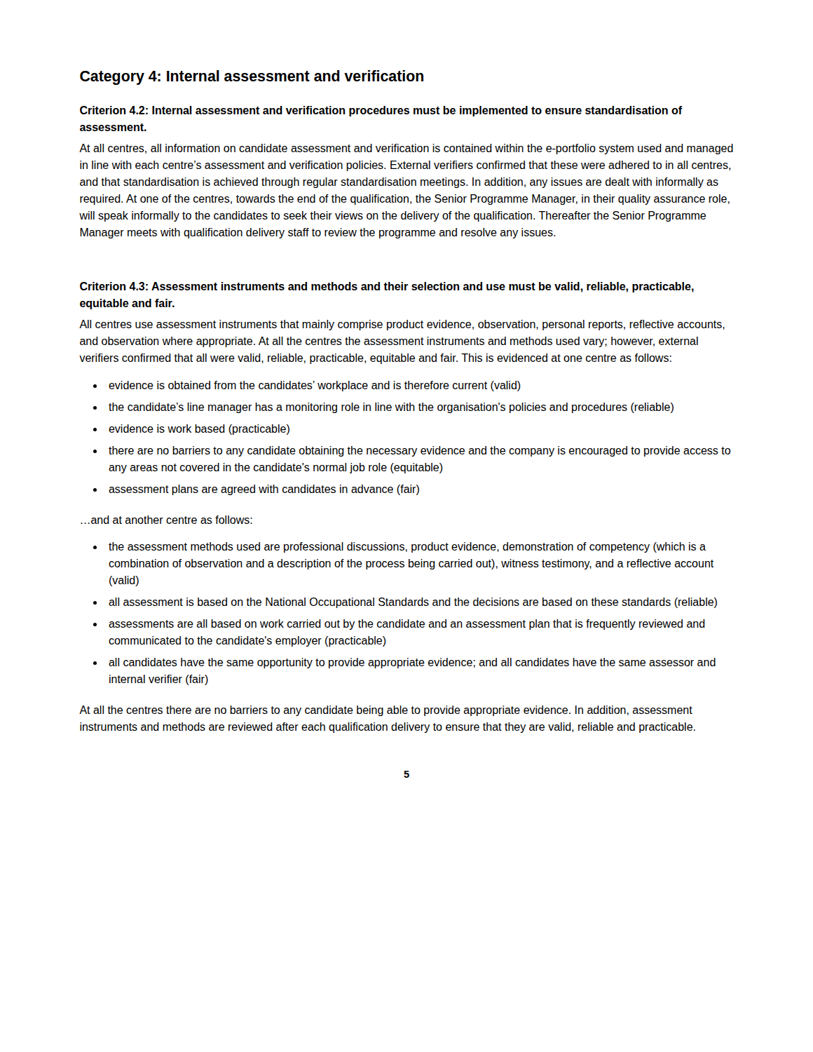Category 4: Internal assessment and verification
Criterion 4.2: Internal assessment and verification procedures must be implemented to ensure standardisation of assessment.
At all centres, all information on candidate assessment and verification is contained within the e-portfolio system used and managed in line with each centre’s assessment and verification policies. External verifiers confirmed that these were adhered to in all centres, and that standardisation is achieved through regular standardisation meetings. In addition, any issues are dealt with informally as required. At one of the centres, towards the end of the qualification, the Senior Programme Manager, in their quality assurance role, will speak informally to the candidates to seek their views on the delivery of the qualification. Thereafter the Senior Programme Manager meets with qualification delivery staff to review the programme and resolve any issues.
Criterion 4.3: Assessment instruments and methods and their selection and use must be valid, reliable, practicable, equitable and fair.
All centres use assessment instruments that mainly comprise product evidence, observation, personal reports, reflective accounts, and observation where appropriate. At all the centres the assessment instruments and methods used vary; however, external verifiers confirmed that all were valid, reliable, practicable, equitable and fair. This is evidenced at one centre as follows:
evidence is obtained from the candidates’ workplace and is therefore current (valid)
the candidate’s line manager has a monitoring role in line with the organisation's policies and procedures (reliable)
evidence is work based (practicable)
there are no barriers to any candidate obtaining the necessary evidence and the company is encouraged to provide access to any areas not covered in the candidate's normal job role (equitable)
assessment plans are agreed with candidates in advance (fair)
…and at another centre as follows:
the assessment methods used are professional discussions, product evidence, demonstration of competency (which is a combination of observation and a description of the process being carried out), witness testimony, and a reflective account (valid)
all assessment is based on the National Occupational Standards and the decisions are based on these standards (reliable)
assessments are all based on work carried out by the candidate and an assessment plan that is frequently reviewed and communicated to the candidate's employer (practicable)
all candidates have the same opportunity to provide appropriate evidence; and all candidates have the same assessor and internal verifier (fair)
At all the centres there are no barriers to any candidate being able to provide appropriate evidence. In addition, assessment instruments and methods are reviewed after each qualification delivery to ensure that they are valid, reliable and practicable.
5